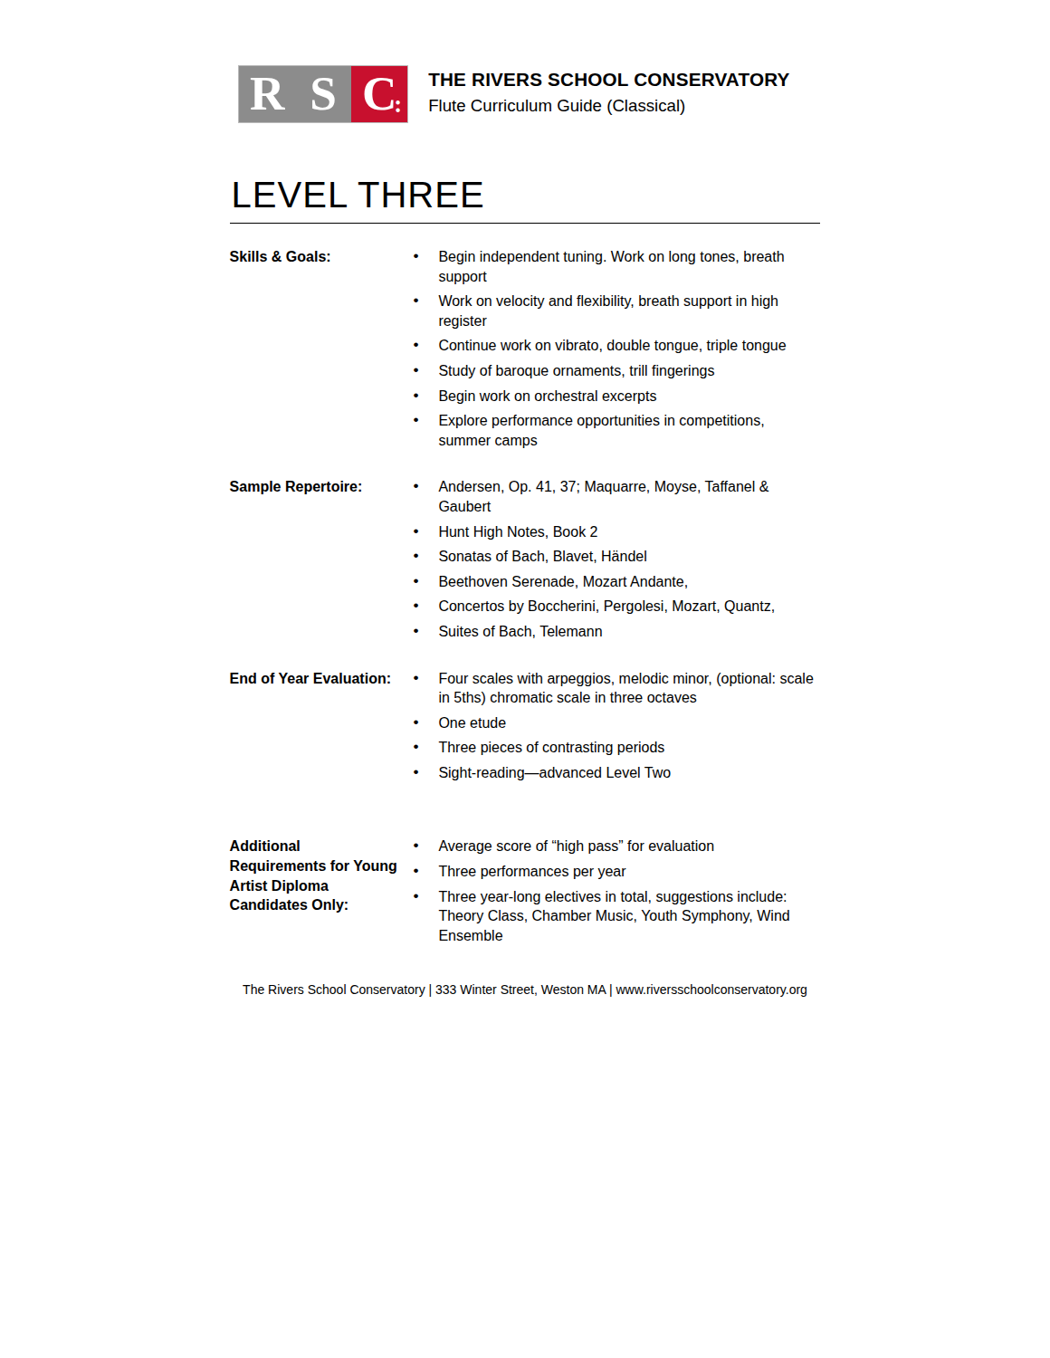RSC
The Rivers School Conservatory
Flute Curriculum Guide (Classical)
LEVEL THREE
Skills & Goals:
Begin independent tuning. Work on long tones, breath support
Work on velocity and flexibility, breath support in high register
Continue work on vibrato, double tongue, triple tongue
Study of baroque ornaments, trill fingerings
Begin work on orchestral excerpts
Explore performance opportunities in competitions, summer camps
Sample Repertoire:
Andersen, Op. 41, 37; Maquarre, Moyse, Taffanel & Gaubert
Hunt High Notes, Book 2
Sonatas of Bach, Blavet, Händel
Beethoven Serenade, Mozart Andante,
Concertos by Boccherini, Pergolesi, Mozart, Quantz,
Suites of Bach, Telemann
End of Year Evaluation:
Four scales with arpeggios, melodic minor, (optional: scale in 5ths) chromatic scale in three octaves
One etude
Three pieces of contrasting periods
Sight-reading—advanced Level Two
Additional Requirements for Young Artist Diploma Candidates Only:
Average score of “high pass” for evaluation
Three performances per year
Three year-long electives in total, suggestions include:
Theory Class, Chamber Music, Youth Symphony, Wind Ensemble
The Rivers School Conservatory | 333 Winter Street, Weston MA | www.riversschoolconservatory.org